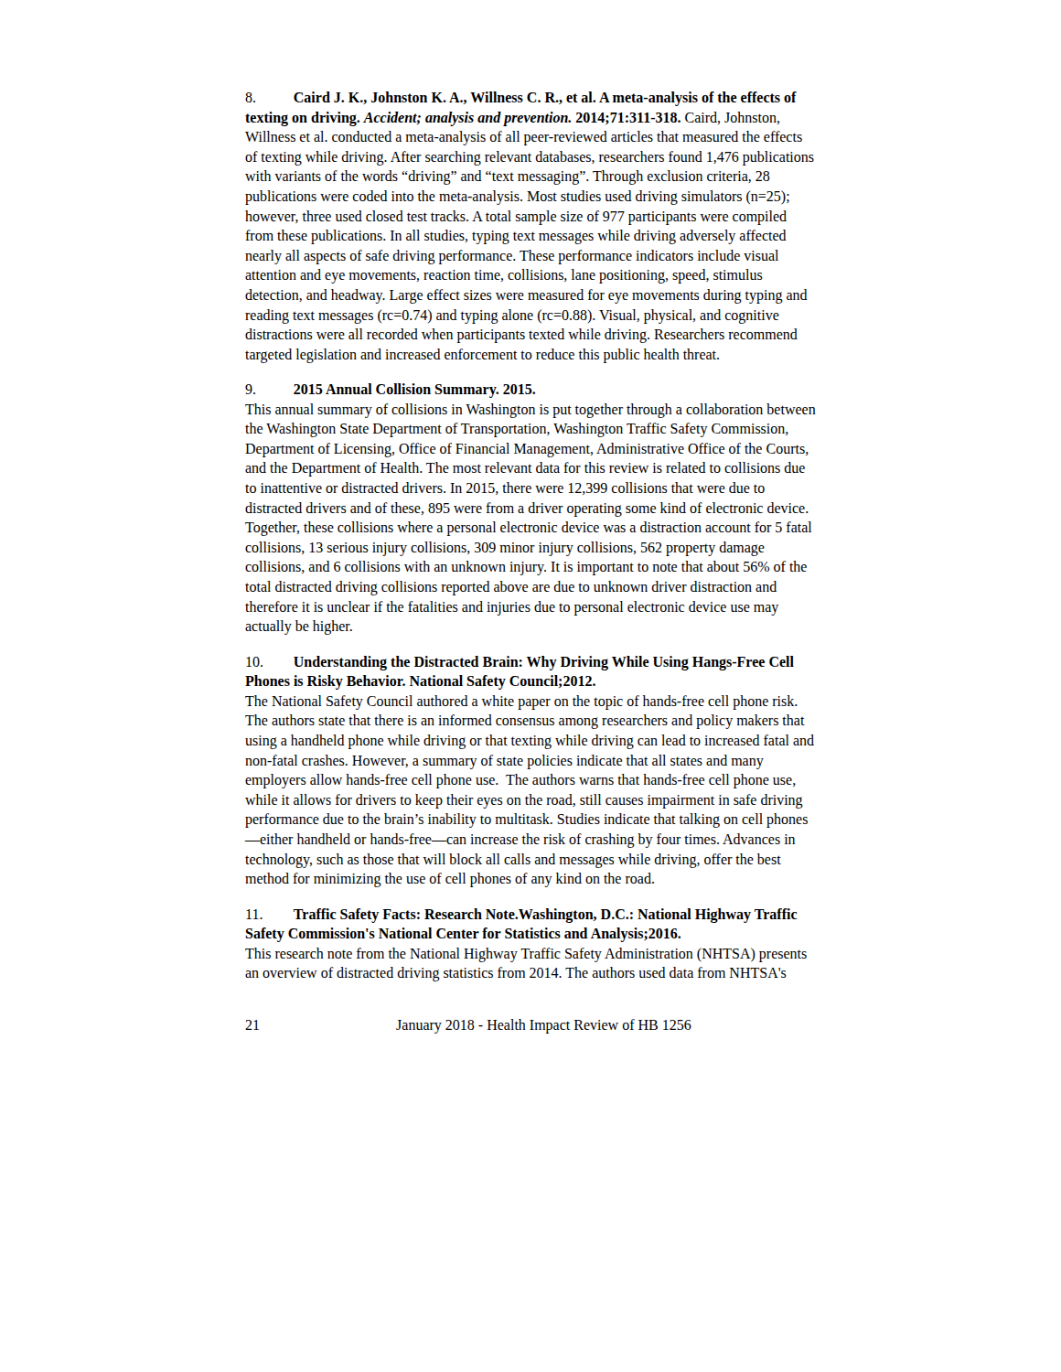8. Caird J. K., Johnston K. A., Willness C. R., et al. A meta-analysis of the effects of texting on driving. Accident; analysis and prevention. 2014;71:311-318. Caird, Johnston, Willness et al. conducted a meta-analysis of all peer-reviewed articles that measured the effects of texting while driving. After searching relevant databases, researchers found 1,476 publications with variants of the words “driving” and “text messaging”. Through exclusion criteria, 28 publications were coded into the meta-analysis. Most studies used driving simulators (n=25); however, three used closed test tracks. A total sample size of 977 participants were compiled from these publications. In all studies, typing text messages while driving adversely affected nearly all aspects of safe driving performance. These performance indicators include visual attention and eye movements, reaction time, collisions, lane positioning, speed, stimulus detection, and headway. Large effect sizes were measured for eye movements during typing and reading text messages (rc=0.74) and typing alone (rc=0.88). Visual, physical, and cognitive distractions were all recorded when participants texted while driving. Researchers recommend targeted legislation and increased enforcement to reduce this public health threat.
9. 2015 Annual Collision Summary. 2015.
This annual summary of collisions in Washington is put together through a collaboration between the Washington State Department of Transportation, Washington Traffic Safety Commission, Department of Licensing, Office of Financial Management, Administrative Office of the Courts, and the Department of Health. The most relevant data for this review is related to collisions due to inattentive or distracted drivers. In 2015, there were 12,399 collisions that were due to distracted drivers and of these, 895 were from a driver operating some kind of electronic device. Together, these collisions where a personal electronic device was a distraction account for 5 fatal collisions, 13 serious injury collisions, 309 minor injury collisions, 562 property damage collisions, and 6 collisions with an unknown injury. It is important to note that about 56% of the total distracted driving collisions reported above are due to unknown driver distraction and therefore it is unclear if the fatalities and injuries due to personal electronic device use may actually be higher.
10. Understanding the Distracted Brain: Why Driving While Using Hangs-Free Cell Phones is Risky Behavior. National Safety Council;2012.
The National Safety Council authored a white paper on the topic of hands-free cell phone risk. The authors state that there is an informed consensus among researchers and policy makers that using a handheld phone while driving or that texting while driving can lead to increased fatal and non-fatal crashes. However, a summary of state policies indicate that all states and many employers allow hands-free cell phone use. The authors warns that hands-free cell phone use, while it allows for drivers to keep their eyes on the road, still causes impairment in safe driving performance due to the brain’s inability to multitask. Studies indicate that talking on cell phones—either handheld or hands-free—can increase the risk of crashing by four times. Advances in technology, such as those that will block all calls and messages while driving, offer the best method for minimizing the use of cell phones of any kind on the road.
11. Traffic Safety Facts: Research Note.Washington, D.C.: National Highway Traffic Safety Commission's National Center for Statistics and Analysis;2016.
This research note from the National Highway Traffic Safety Administration (NHTSA) presents an overview of distracted driving statistics from 2014. The authors used data from NHTSA's
21
January 2018 - Health Impact Review of HB 1256